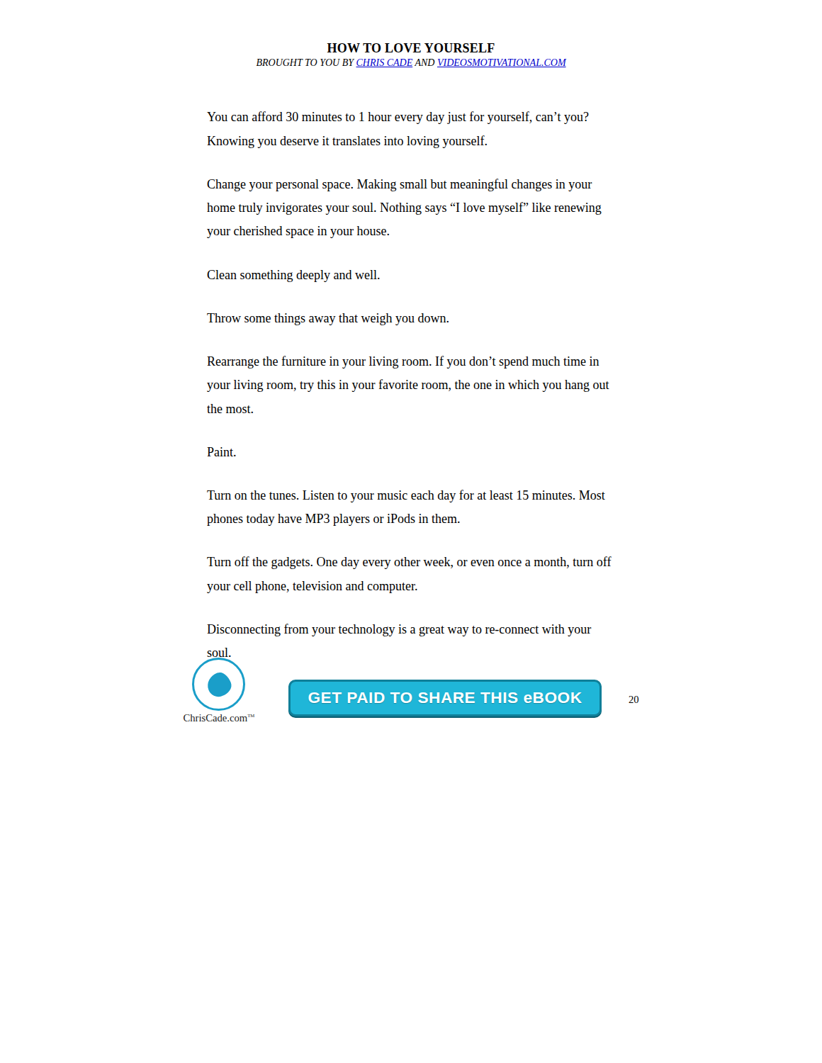HOW TO LOVE YOURSELF
BROUGHT TO YOU BY CHRIS CADE AND VIDEOSMOTIVATIONAL.COM
You can afford 30 minutes to 1 hour every day just for yourself, can’t you? Knowing you deserve it translates into loving yourself.
Change your personal space. Making small but meaningful changes in your home truly invigorates your soul. Nothing says “I love myself” like renewing your cherished space in your house.
Clean something deeply and well.
Throw some things away that weigh you down.
Rearrange the furniture in your living room. If you don’t spend much time in your living room, try this in your favorite room, the one in which you hang out the most.
Paint.
Turn on the tunes. Listen to your music each day for at least 15 minutes. Most phones today have MP3 players or iPods in them.
Turn off the gadgets. One day every other week, or even once a month, turn off your cell phone, television and computer.
Disconnecting from your technology is a great way to re-connect with your soul.
ChrisCade.comTM
GET PAID TO SHARE THIS eBOOK
20